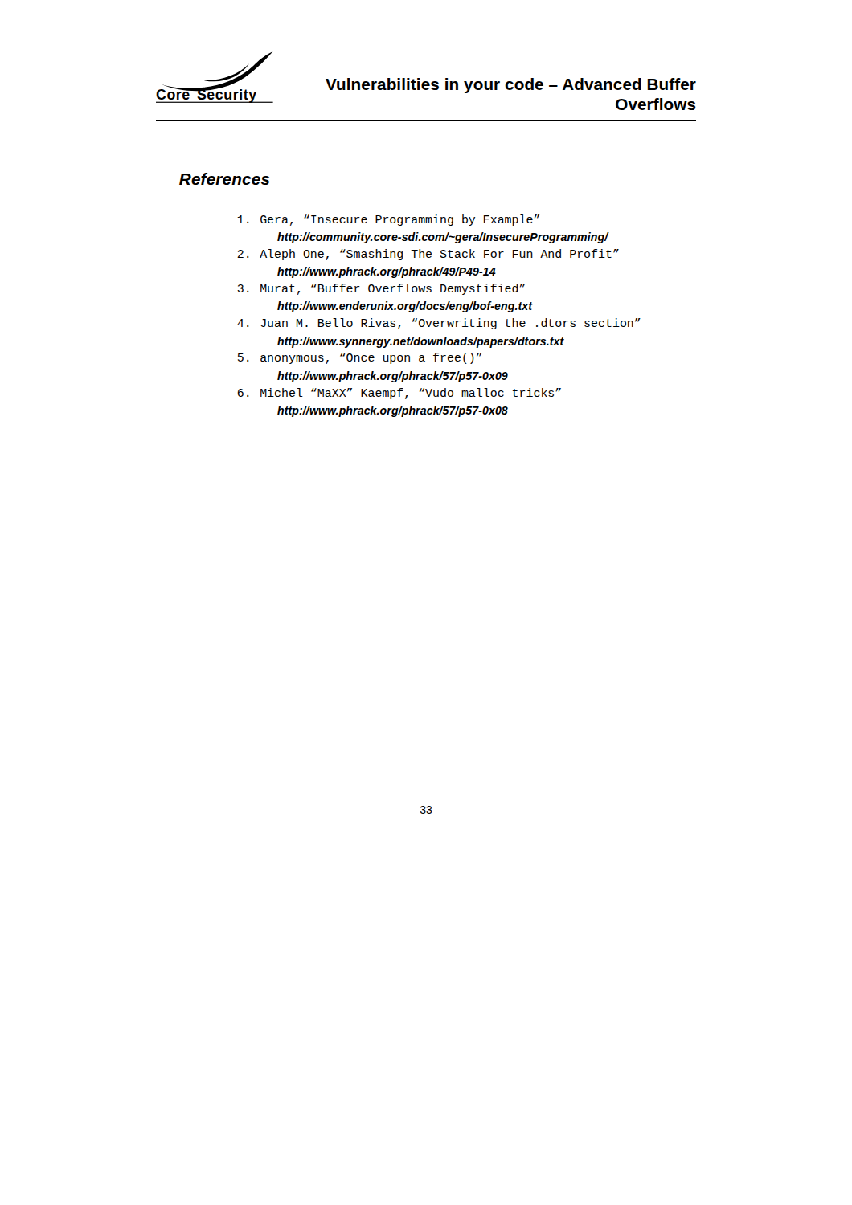Core Security
Vulnerabilities in your code – Advanced Buffer Overflows
References
1. Gera, “Insecure Programming by Example” http://community.core-sdi.com/~gera/InsecureProgramming/
2. Aleph One, “Smashing The Stack For Fun And Profit” http://www.phrack.org/phrack/49/P49-14
3. Murat, “Buffer Overflows Demystified” http://www.enderunix.org/docs/eng/bof-eng.txt
4. Juan M. Bello Rivas, “Overwriting the .dtors section” http://www.synnergy.net/downloads/papers/dtors.txt
5. anonymous, “Once upon a free()” http://www.phrack.org/phrack/57/p57-0x09
6. Michel “MaXX” Kaempf, “Vudo malloc tricks” http://www.phrack.org/phrack/57/p57-0x08
33